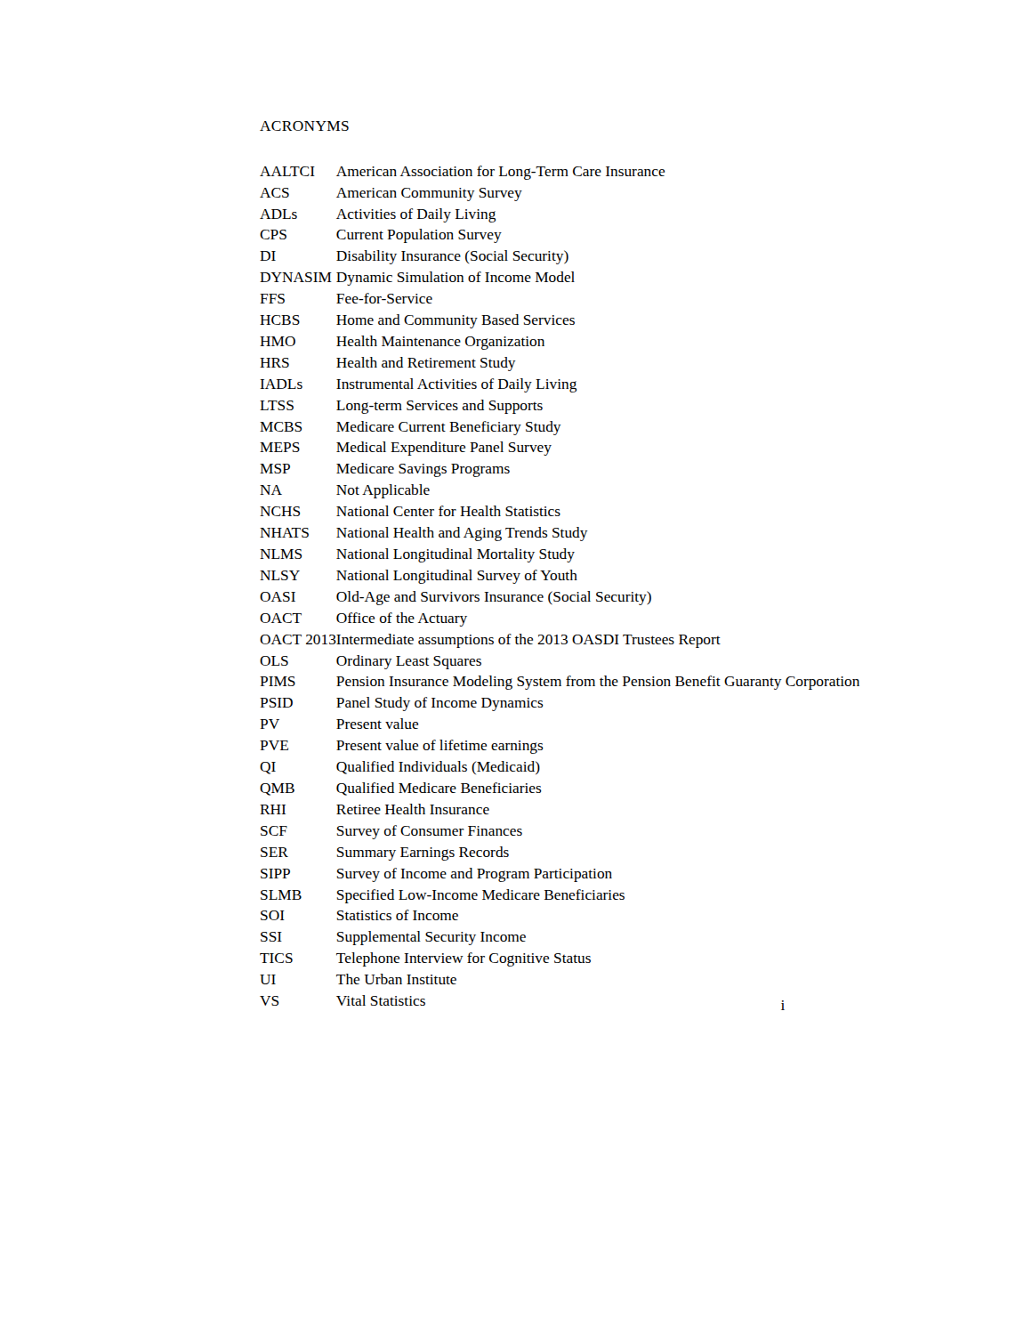ACRONYMS
| AALTCI | American Association for Long-Term Care Insurance |
| ACS | American Community Survey |
| ADLs | Activities of Daily Living |
| CPS | Current Population Survey |
| DI | Disability Insurance (Social Security) |
| DYNASIM | Dynamic Simulation of Income Model |
| FFS | Fee-for-Service |
| HCBS | Home and Community Based Services |
| HMO | Health Maintenance Organization |
| HRS | Health and Retirement Study |
| IADLs | Instrumental Activities of Daily Living |
| LTSS | Long-term Services and Supports |
| MCBS | Medicare Current Beneficiary Study |
| MEPS | Medical Expenditure Panel Survey |
| MSP | Medicare Savings Programs |
| NA | Not Applicable |
| NCHS | National Center for Health Statistics |
| NHATS | National Health and Aging Trends Study |
| NLMS | National Longitudinal Mortality Study |
| NLSY | National Longitudinal Survey of Youth |
| OASI | Old-Age and Survivors Insurance (Social Security) |
| OACT | Office of the Actuary |
| OACT 2013 | Intermediate assumptions of the 2013 OASDI Trustees Report |
| OLS | Ordinary Least Squares |
| PIMS | Pension Insurance Modeling System from the Pension Benefit Guaranty Corporation |
| PSID | Panel Study of Income Dynamics |
| PV | Present value |
| PVE | Present value of lifetime earnings |
| QI | Qualified Individuals (Medicaid) |
| QMB | Qualified Medicare Beneficiaries |
| RHI | Retiree Health Insurance |
| SCF | Survey of Consumer Finances |
| SER | Summary Earnings Records |
| SIPP | Survey of Income and Program Participation |
| SLMB | Specified Low-Income Medicare Beneficiaries |
| SOI | Statistics of Income |
| SSI | Supplemental Security Income |
| TICS | Telephone Interview for Cognitive Status |
| UI | The Urban Institute |
| VS | Vital Statistics |
i